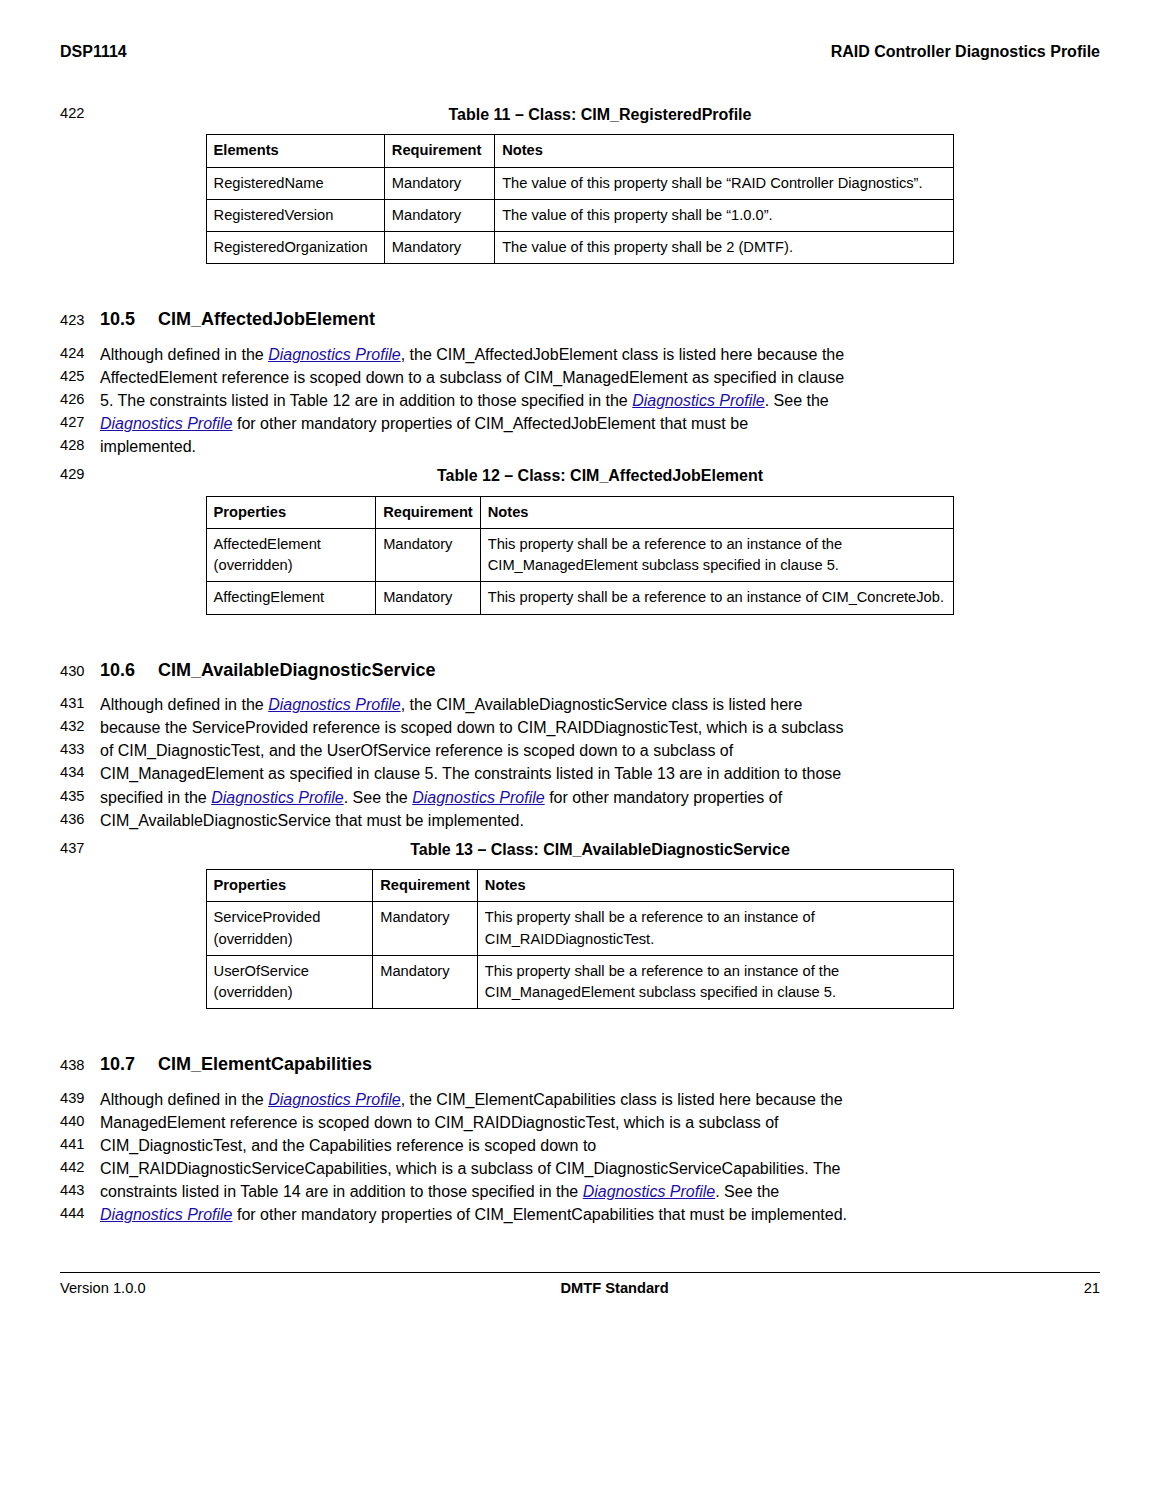DSP1114 RAID Controller Diagnostics Profile
422
Table 11 – Class: CIM_RegisteredProfile
| Elements | Requirement | Notes |
| --- | --- | --- |
| RegisteredName | Mandatory | The value of this property shall be “RAID Controller Diagnostics”. |
| RegisteredVersion | Mandatory | The value of this property shall be “1.0.0”. |
| RegisteredOrganization | Mandatory | The value of this property shall be 2 (DMTF). |
423
10.5 CIM_AffectedJobElement
424
Although defined in the Diagnostics Profile, the CIM_AffectedJobElement class is listed here because the
425
AffectedElement reference is scoped down to a subclass of CIM_ManagedElement as specified in clause
426
5. The constraints listed in Table 12 are in addition to those specified in the Diagnostics Profile. See the
427
Diagnostics Profile for other mandatory properties of CIM_AffectedJobElement that must be
428
implemented.
429
Table 12 – Class: CIM_AffectedJobElement
| Properties | Requirement | Notes |
| --- | --- | --- |
| AffectedElement (overridden) | Mandatory | This property shall be a reference to an instance of the CIM_ManagedElement subclass specified in clause 5. |
| AffectingElement | Mandatory | This property shall be a reference to an instance of CIM_ConcreteJob. |
430
10.6 CIM_AvailableDiagnosticService
431
Although defined in the Diagnostics Profile, the CIM_AvailableDiagnosticService class is listed here
432
because the ServiceProvided reference is scoped down to CIM_RAIDDiagnosticTest, which is a subclass
433
of CIM_DiagnosticTest, and the UserOfService reference is scoped down to a subclass of
434
CIM_ManagedElement as specified in clause 5. The constraints listed in Table 13 are in addition to those
435
specified in the Diagnostics Profile. See the Diagnostics Profile for other mandatory properties of
436
CIM_AvailableDiagnosticService that must be implemented.
437
Table 13 – Class: CIM_AvailableDiagnosticService
| Properties | Requirement | Notes |
| --- | --- | --- |
| ServiceProvided (overridden) | Mandatory | This property shall be a reference to an instance of CIM_RAIDDiagnosticTest. |
| UserOfService (overridden) | Mandatory | This property shall be a reference to an instance of the CIM_ManagedElement subclass specified in clause 5. |
438
10.7 CIM_ElementCapabilities
439
Although defined in the Diagnostics Profile, the CIM_ElementCapabilities class is listed here because the
440
ManagedElement reference is scoped down to CIM_RAIDDiagnosticTest, which is a subclass of
441
CIM_DiagnosticTest, and the Capabilities reference is scoped down to
442
CIM_RAIDDiagnosticServiceCapabilities, which is a subclass of CIM_DiagnosticServiceCapabilities. The
443
constraints listed in Table 14 are in addition to those specified in the Diagnostics Profile. See the
444
Diagnostics Profile for other mandatory properties of CIM_ElementCapabilities that must be implemented.
Version 1.0.0 DMTF Standard 21